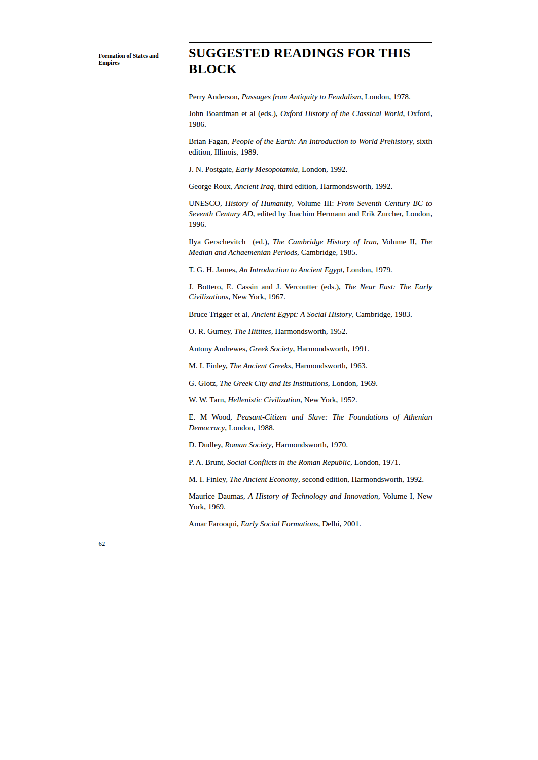Formation of States and Empires
SUGGESTED READINGS FOR THIS BLOCK
Perry Anderson, Passages from Antiquity to Feudalism, London, 1978.
John Boardman et al (eds.), Oxford History of the Classical World, Oxford, 1986.
Brian Fagan, People of the Earth: An Introduction to World Prehistory, sixth edition, Illinois, 1989.
J. N. Postgate, Early Mesopotamia, London, 1992.
George Roux, Ancient Iraq, third edition, Harmondsworth, 1992.
UNESCO, History of Humanity, Volume III: From Seventh Century BC to Seventh Century AD, edited by Joachim Hermann and Erik Zurcher, London, 1996.
Ilya Gerschevitch (ed.), The Cambridge History of Iran, Volume II, The Median and Achaemenian Periods, Cambridge, 1985.
T. G. H. James, An Introduction to Ancient Egypt, London, 1979.
J. Bottero, E. Cassin and J. Vercoutter (eds.), The Near East: The Early Civilizations, New York, 1967.
Bruce Trigger et al, Ancient Egypt: A Social History, Cambridge, 1983.
O. R. Gurney, The Hittites, Harmondsworth, 1952.
Antony Andrewes, Greek Society, Harmondsworth, 1991.
M. I. Finley, The Ancient Greeks, Harmondsworth, 1963.
G. Glotz, The Greek City and Its Institutions, London, 1969.
W. W. Tarn, Hellenistic Civilization, New York, 1952.
E. M Wood, Peasant-Citizen and Slave: The Foundations of Athenian Democracy, London, 1988.
D. Dudley, Roman Society, Harmondsworth, 1970.
P. A. Brunt, Social Conflicts in the Roman Republic, London, 1971.
M. I. Finley, The Ancient Economy, second edition, Harmondsworth, 1992.
Maurice Daumas, A History of Technology and Innovation, Volume I, New York, 1969.
Amar Farooqui, Early Social Formations, Delhi, 2001.
62